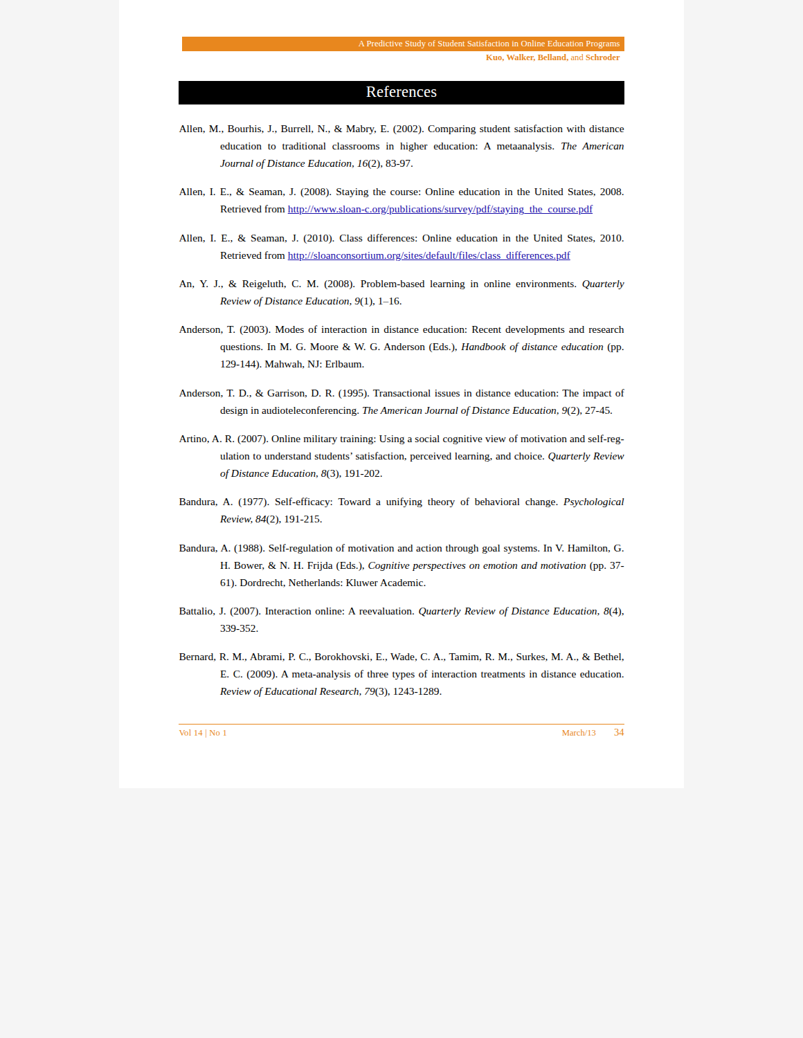A Predictive Study of Student Satisfaction in Online Education Programs
Kuo, Walker, Belland, and Schroder
References
Allen, M., Bourhis, J., Burrell, N., & Mabry, E. (2002). Comparing student satisfaction with distance education to traditional classrooms in higher education: A metaanalysis. The American Journal of Distance Education, 16(2), 83-97.
Allen, I. E., & Seaman, J. (2008). Staying the course: Online education in the United States, 2008. Retrieved from http://www.sloan-c.org/publications/survey/pdf/staying_the_course.pdf
Allen, I. E., & Seaman, J. (2010). Class differences: Online education in the United States, 2010. Retrieved from http://sloanconsortium.org/sites/default/files/class_differences.pdf
An, Y. J., & Reigeluth, C. M. (2008). Problem-based learning in online environments. Quarterly Review of Distance Education, 9(1), 1–16.
Anderson, T. (2003). Modes of interaction in distance education: Recent developments and research questions. In M. G. Moore & W. G. Anderson (Eds.), Handbook of distance education (pp. 129-144). Mahwah, NJ: Erlbaum.
Anderson, T. D., & Garrison, D. R. (1995). Transactional issues in distance education: The impact of design in audioteleconferencing. The American Journal of Distance Education, 9(2), 27-45.
Artino, A. R. (2007). Online military training: Using a social cognitive view of motivation and self-regulation to understand students’ satisfaction, perceived learning, and choice. Quarterly Review of Distance Education, 8(3), 191-202.
Bandura, A. (1977). Self-efficacy: Toward a unifying theory of behavioral change. Psychological Review, 84(2), 191-215.
Bandura, A. (1988). Self-regulation of motivation and action through goal systems. In V. Hamilton, G. H. Bower, & N. H. Frijda (Eds.), Cognitive perspectives on emotion and motivation (pp. 37-61). Dordrecht, Netherlands: Kluwer Academic.
Battalio, J. (2007). Interaction online: A reevaluation. Quarterly Review of Distance Education, 8(4), 339-352.
Bernard, R. M., Abrami, P. C., Borokhovski, E., Wade, C. A., Tamim, R. M., Surkes, M. A., & Bethel, E. C. (2009). A meta-analysis of three types of interaction treatments in distance education. Review of Educational Research, 79(3), 1243-1289.
Vol 14 | No 1
March/13 34